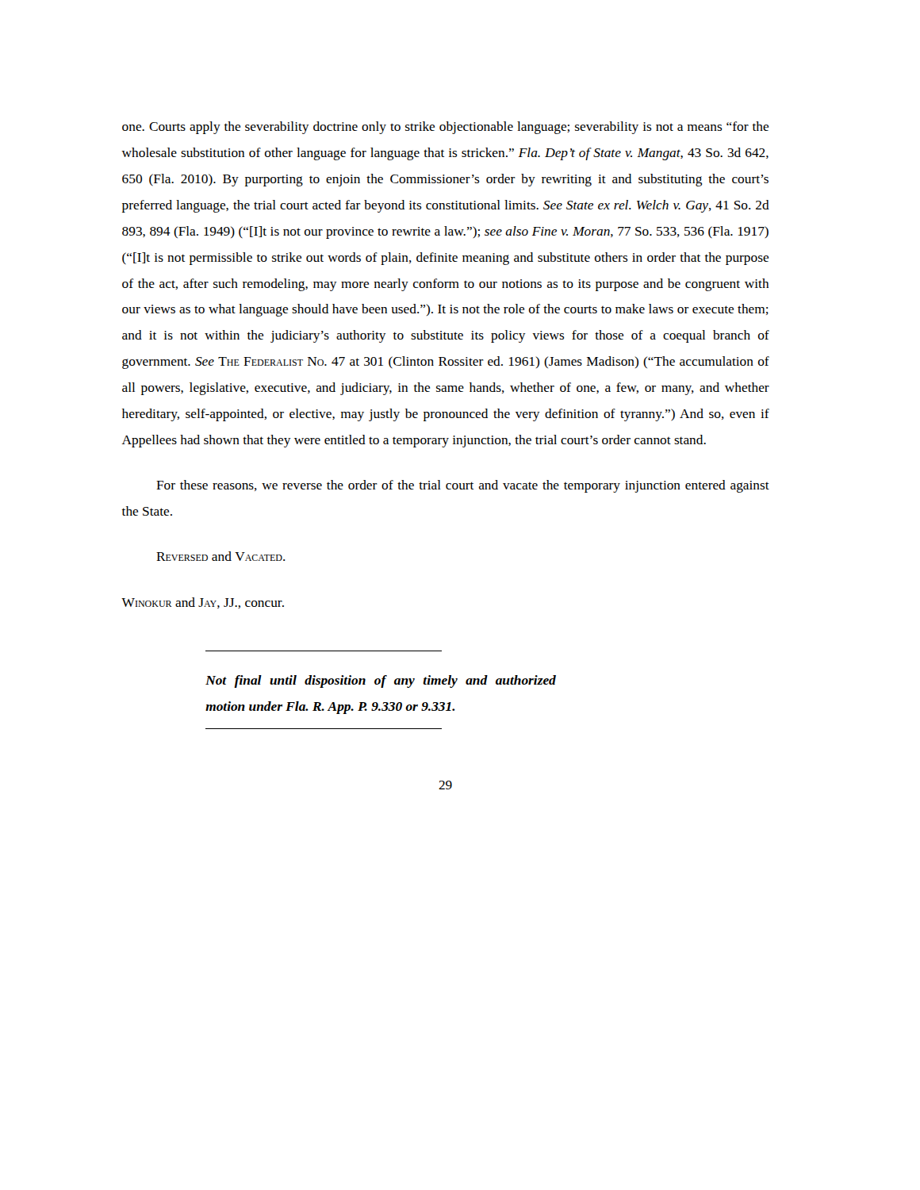one. Courts apply the severability doctrine only to strike objectionable language; severability is not a means “for the wholesale substitution of other language for language that is stricken.” Fla. Dep’t of State v. Mangat, 43 So. 3d 642, 650 (Fla. 2010). By purporting to enjoin the Commissioner’s order by rewriting it and substituting the court’s preferred language, the trial court acted far beyond its constitutional limits. See State ex rel. Welch v. Gay, 41 So. 2d 893, 894 (Fla. 1949) (“[I]t is not our province to rewrite a law.”); see also Fine v. Moran, 77 So. 533, 536 (Fla. 1917) (“[I]t is not permissible to strike out words of plain, definite meaning and substitute others in order that the purpose of the act, after such remodeling, may more nearly conform to our notions as to its purpose and be congruent with our views as to what language should have been used.”). It is not the role of the courts to make laws or execute them; and it is not within the judiciary’s authority to substitute its policy views for those of a coequal branch of government. See The Federalist No. 47 at 301 (Clinton Rossiter ed. 1961) (James Madison) (“The accumulation of all powers, legislative, executive, and judiciary, in the same hands, whether of one, a few, or many, and whether hereditary, self-appointed, or elective, may justly be pronounced the very definition of tyranny.”) And so, even if Appellees had shown that they were entitled to a temporary injunction, the trial court’s order cannot stand.
For these reasons, we reverse the order of the trial court and vacate the temporary injunction entered against the State.
Reversed and Vacated.
Winokur and Jay, JJ., concur.
Not final until disposition of any timely and authorized motion under Fla. R. App. P. 9.330 or 9.331.
29